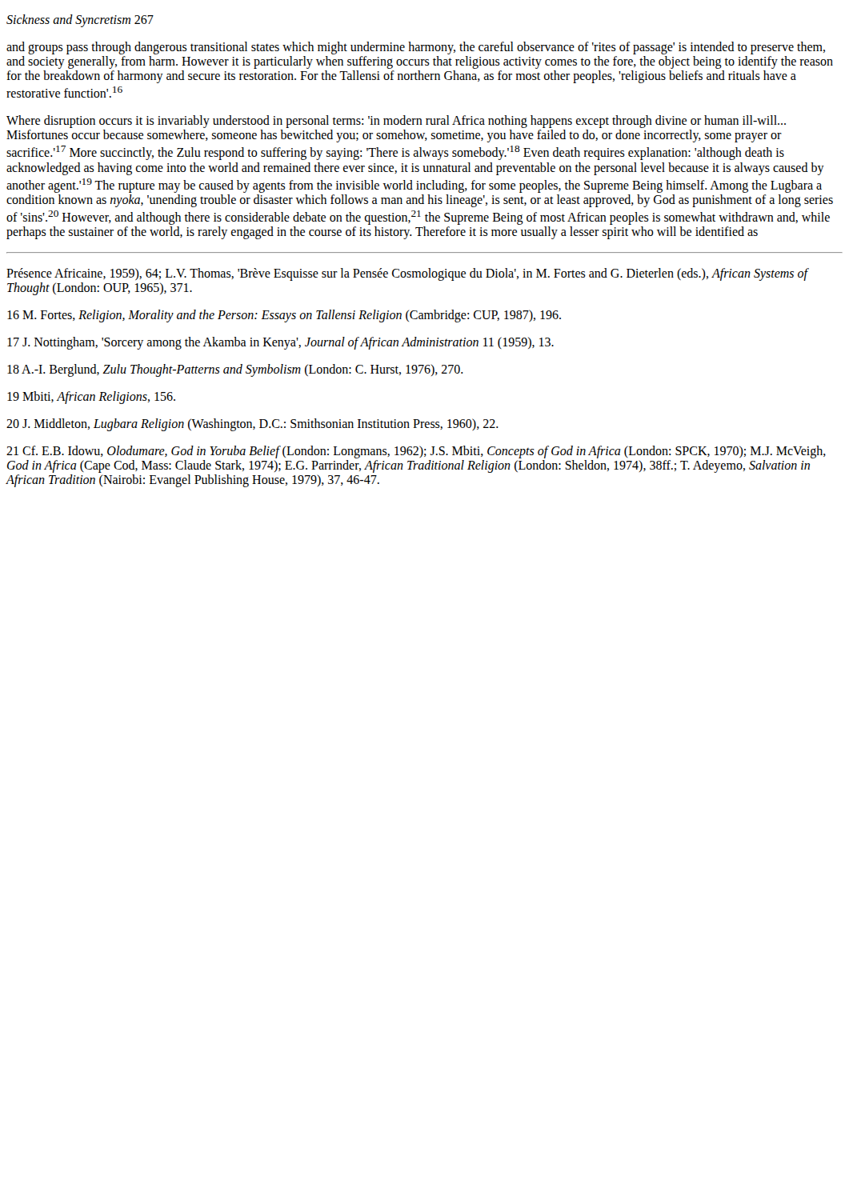Sickness and Syncretism 267
and groups pass through dangerous transitional states which might undermine harmony, the careful observance of 'rites of passage' is intended to preserve them, and society generally, from harm. However it is particularly when suffering occurs that religious activity comes to the fore, the object being to identify the reason for the breakdown of harmony and secure its restoration. For the Tallensi of northern Ghana, as for most other peoples, 'religious beliefs and rituals have a restorative function'.16
Where disruption occurs it is invariably understood in personal terms: 'in modern rural Africa nothing happens except through divine or human ill-will... Misfortunes occur because somewhere, someone has bewitched you; or somehow, sometime, you have failed to do, or done incorrectly, some prayer or sacrifice.'17 More succinctly, the Zulu respond to suffering by saying: 'There is always somebody.'18 Even death requires explanation: 'although death is acknowledged as having come into the world and remained there ever since, it is unnatural and preventable on the personal level because it is always caused by another agent.'19 The rupture may be caused by agents from the invisible world including, for some peoples, the Supreme Being himself. Among the Lugbara a condition known as nyoka, 'unending trouble or disaster which follows a man and his lineage', is sent, or at least approved, by God as punishment of a long series of 'sins'.20 However, and although there is considerable debate on the question,21 the Supreme Being of most African peoples is somewhat withdrawn and, while perhaps the sustainer of the world, is rarely engaged in the course of its history. Therefore it is more usually a lesser spirit who will be identified as
Présence Africaine, 1959), 64; L.V. Thomas, 'Brève Esquisse sur la Pensée Cosmologique du Diola', in M. Fortes and G. Dieterlen (eds.), African Systems of Thought (London: OUP, 1965), 371.
16 M. Fortes, Religion, Morality and the Person: Essays on Tallensi Religion (Cambridge: CUP, 1987), 196.
17 J. Nottingham, 'Sorcery among the Akamba in Kenya', Journal of African Administration 11 (1959), 13.
18 A.-I. Berglund, Zulu Thought-Patterns and Symbolism (London: C. Hurst, 1976), 270.
19 Mbiti, African Religions, 156.
20 J. Middleton, Lugbara Religion (Washington, D.C.: Smithsonian Institution Press, 1960), 22.
21 Cf. E.B. Idowu, Olodumare, God in Yoruba Belief (London: Longmans, 1962); J.S. Mbiti, Concepts of God in Africa (London: SPCK, 1970); M.J. McVeigh, God in Africa (Cape Cod, Mass: Claude Stark, 1974); E.G. Parrinder, African Traditional Religion (London: Sheldon, 1974), 38ff.; T. Adeyemo, Salvation in African Tradition (Nairobi: Evangel Publishing House, 1979), 37, 46-47.